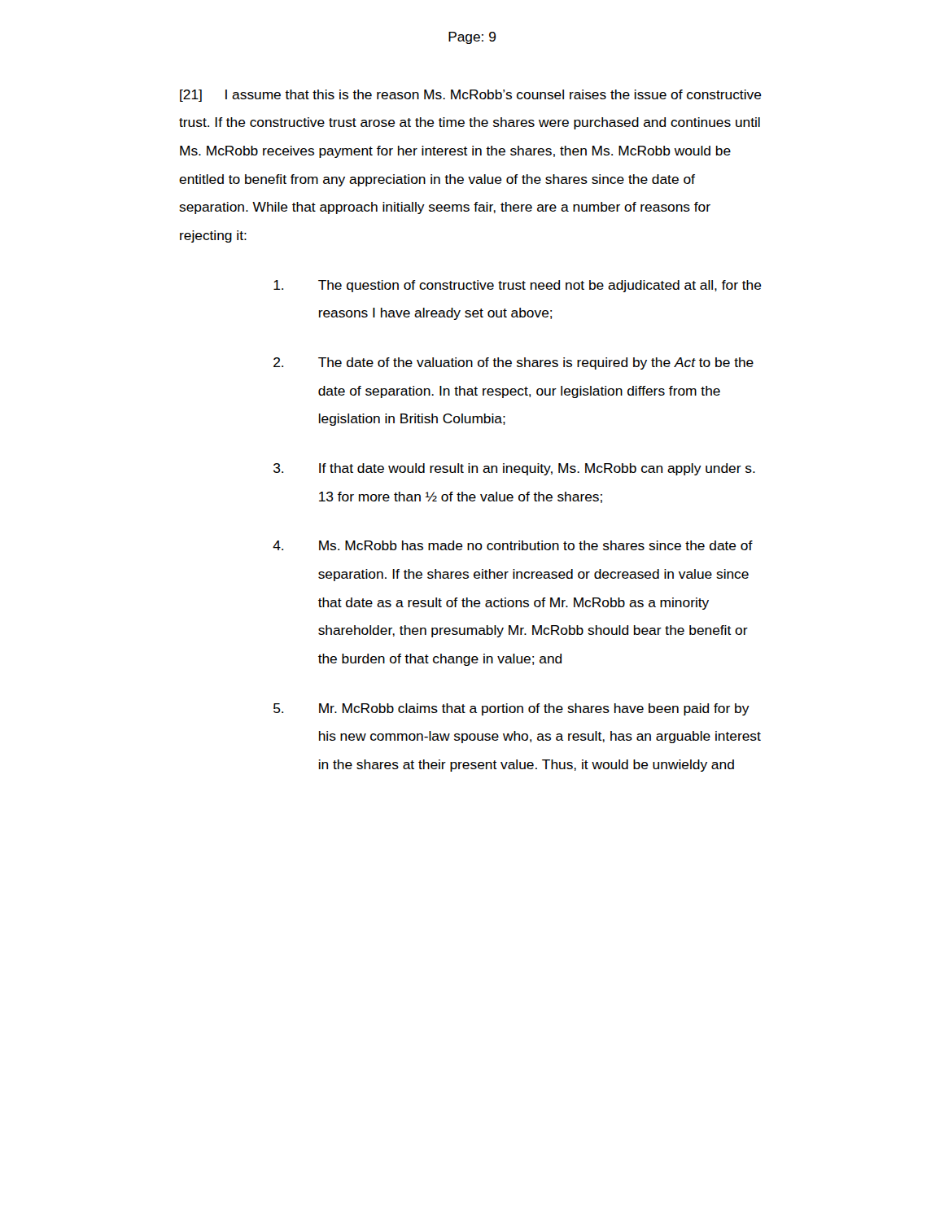Page: 9
[21] I assume that this is the reason Ms. McRobb’s counsel raises the issue of constructive trust. If the constructive trust arose at the time the shares were purchased and continues until Ms. McRobb receives payment for her interest in the shares, then Ms. McRobb would be entitled to benefit from any appreciation in the value of the shares since the date of separation. While that approach initially seems fair, there are a number of reasons for rejecting it:
The question of constructive trust need not be adjudicated at all, for the reasons I have already set out above;
The date of the valuation of the shares is required by the Act to be the date of separation. In that respect, our legislation differs from the legislation in British Columbia;
If that date would result in an inequity, Ms. McRobb can apply under s. 13 for more than ½ of the value of the shares;
Ms. McRobb has made no contribution to the shares since the date of separation. If the shares either increased or decreased in value since that date as a result of the actions of Mr. McRobb as a minority shareholder, then presumably Mr. McRobb should bear the benefit or the burden of that change in value; and
Mr. McRobb claims that a portion of the shares have been paid for by his new common-law spouse who, as a result, has an arguable interest in the shares at their present value. Thus, it would be unwieldy and